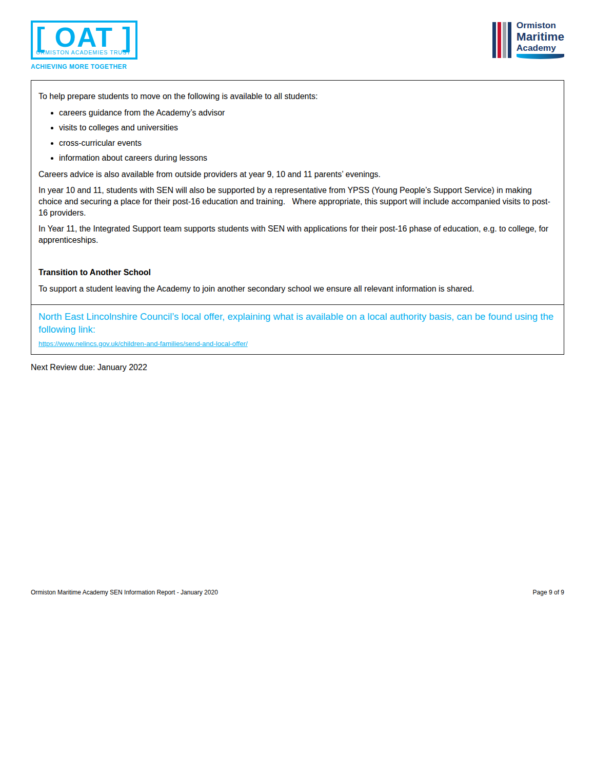[ OAT ]
ORMISTON ACADEMIES TRUST
ACHIEVING MORE TOGETHER
Ormiston
Maritime
Academy
| To help prepare students to move on the following is available to all students: careers guidance from the Academy’s advisor visits to colleges and universities cross-curricular events information about careers during lessons Careers advice is also available from outside providers at year 9, 10 and 11 parents’ evenings. In year 10 and 11, students with SEN will also be supported by a representative from YPSS (Young People’s Support Service) in making choice and securing a place for their post-16 education and training. Where appropriate, this support will include accompanied visits to post-16 providers. In Year 11, the Integrated Support team supports students with SEN with applications for their post-16 phase of education, e.g. to college, for apprenticeships. Transition to Another School To support a student leaving the Academy to join another secondary school we ensure all relevant information is shared. |
| North East Lincolnshire Council’s local offer, explaining what is available on a local authority basis, can be found using the following link: https://www.nelincs.gov.uk/children-and-families/send-and-local-offer/ |
Next Review due: January 2022
Ormiston Maritime Academy SEN Information Report - January 2020
Page 9 of 9